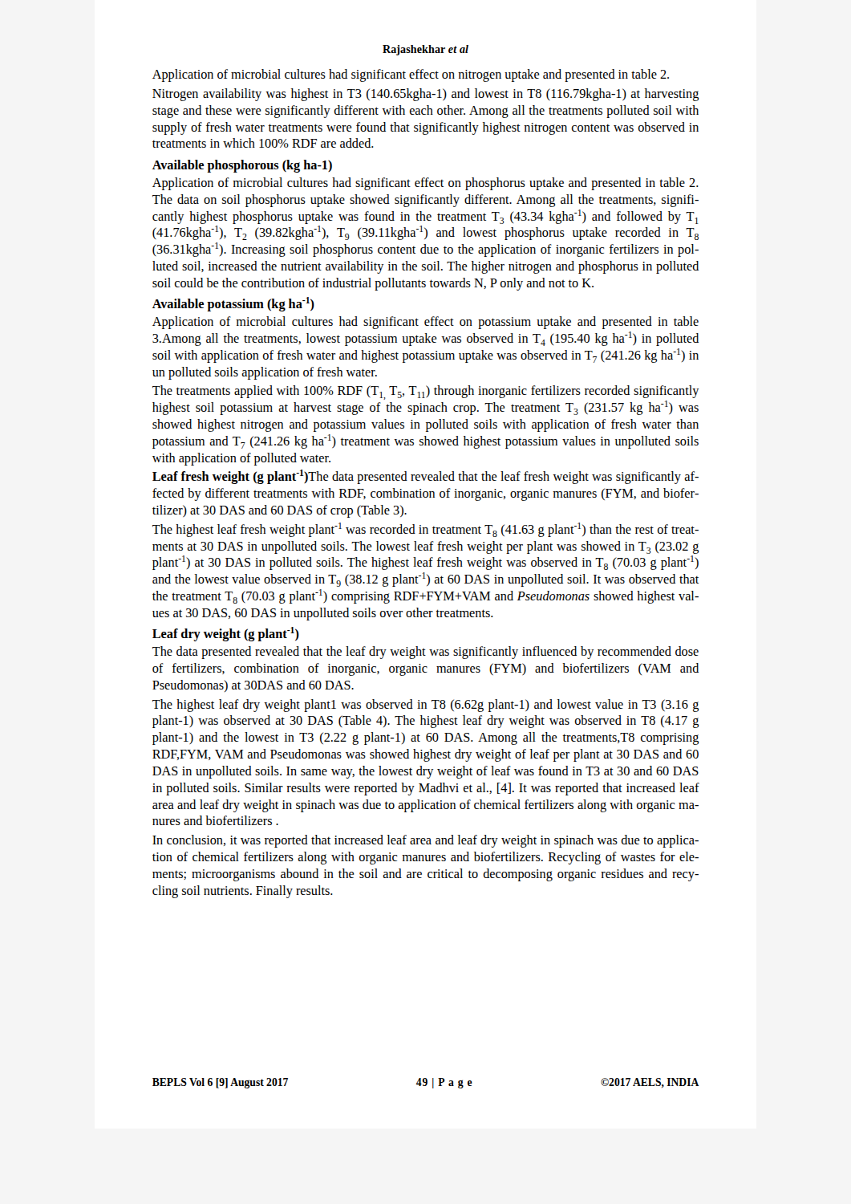Rajashekhar et al
Application of microbial cultures had significant effect on nitrogen uptake and presented in table 2.
Nitrogen availability was highest in T3 (140.65kgha-1) and lowest in T8 (116.79kgha-1) at harvesting stage and these were significantly different with each other. Among all the treatments polluted soil with supply of fresh water treatments were found that significantly highest nitrogen content was observed in treatments in which 100% RDF are added.
Available phosphorous (kg ha-1)
Application of microbial cultures had significant effect on phosphorus uptake and presented in table 2. The data on soil phosphorus uptake showed significantly different. Among all the treatments, significantly highest phosphorus uptake was found in the treatment T3 (43.34 kgha-1) and followed by T1 (41.76kgha-1), T2 (39.82kgha-1), T9 (39.11kgha-1) and lowest phosphorus uptake recorded in T8 (36.31kgha-1). Increasing soil phosphorus content due to the application of inorganic fertilizers in polluted soil, increased the nutrient availability in the soil. The higher nitrogen and phosphorus in polluted soil could be the contribution of industrial pollutants towards N, P only and not to K.
Available potassium (kg ha-1)
Application of microbial cultures had significant effect on potassium uptake and presented in table 3.Among all the treatments, lowest potassium uptake was observed in T4 (195.40 kg ha-1) in polluted soil with application of fresh water and highest potassium uptake was observed in T7 (241.26 kg ha-1) in un polluted soils application of fresh water.
The treatments applied with 100% RDF (T1, T5, T11) through inorganic fertilizers recorded significantly highest soil potassium at harvest stage of the spinach crop. The treatment T3 (231.57 kg ha-1) was showed highest nitrogen and potassium values in polluted soils with application of fresh water than potassium and T7 (241.26 kg ha-1) treatment was showed highest potassium values in unpolluted soils with application of polluted water.
Leaf fresh weight (g plant-1) The data presented revealed that the leaf fresh weight was significantly affected by different treatments with RDF, combination of inorganic, organic manures (FYM, and biofertilizer) at 30 DAS and 60 DAS of crop (Table 3).
The highest leaf fresh weight plant-1 was recorded in treatment T8 (41.63 g plant-1) than the rest of treatments at 30 DAS in unpolluted soils. The lowest leaf fresh weight per plant was showed in T3 (23.02 g plant-1) at 30 DAS in polluted soils. The highest leaf fresh weight was observed in T8 (70.03 g plant-1) and the lowest value observed in T9 (38.12 g plant-1) at 60 DAS in unpolluted soil. It was observed that the treatment T8 (70.03 g plant-1) comprising RDF+FYM+VAM and Pseudomonas showed highest values at 30 DAS, 60 DAS in unpolluted soils over other treatments.
Leaf dry weight (g plant-1)
The data presented revealed that the leaf dry weight was significantly influenced by recommended dose of fertilizers, combination of inorganic, organic manures (FYM) and biofertilizers (VAM and Pseudomonas) at 30DAS and 60 DAS.
The highest leaf dry weight plant1 was observed in T8 (6.62g plant-1) and lowest value in T3 (3.16 g plant-1) was observed at 30 DAS (Table 4). The highest leaf dry weight was observed in T8 (4.17 g plant-1) and the lowest in T3 (2.22 g plant-1) at 60 DAS. Among all the treatments,T8 comprising RDF,FYM, VAM and Pseudomonas was showed highest dry weight of leaf per plant at 30 DAS and 60 DAS in unpolluted soils. In same way, the lowest dry weight of leaf was found in T3 at 30 and 60 DAS in polluted soils. Similar results were reported by Madhvi et al., [4]. It was reported that increased leaf area and leaf dry weight in spinach was due to application of chemical fertilizers along with organic manures and biofertilizers .
In conclusion, it was reported that increased leaf area and leaf dry weight in spinach was due to application of chemical fertilizers along with organic manures and biofertilizers. Recycling of wastes for elements; microorganisms abound in the soil and are critical to decomposing organic residues and recycling soil nutrients. Finally results.
BEPLS Vol 6 [9] August 2017 49 | P a g e ©2017 AELS, INDIA